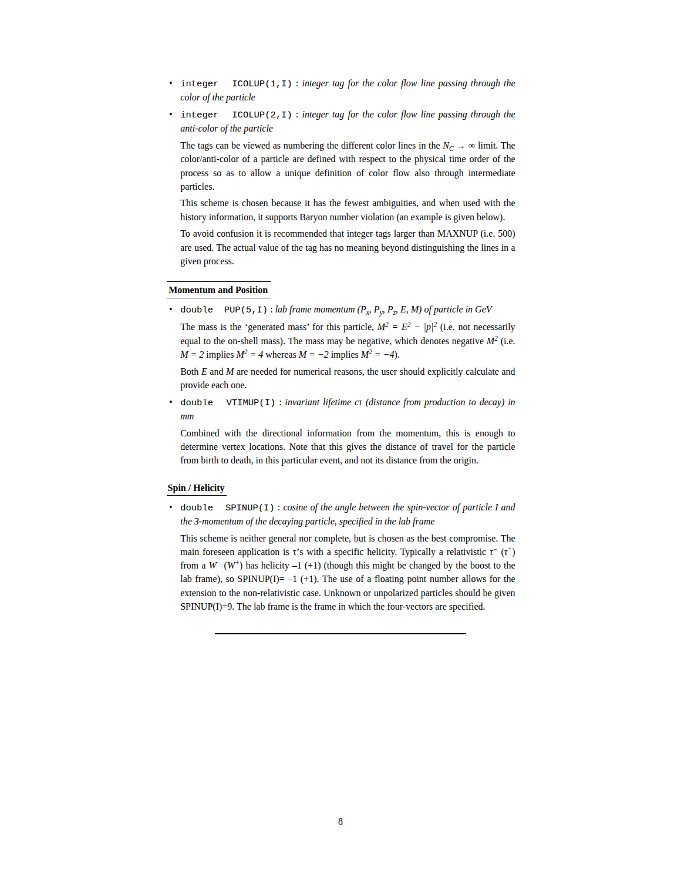integer ICOLUP(1,I) : integer tag for the color flow line passing through the color of the particle
integer ICOLUP(2,I) : integer tag for the color flow line passing through the anti-color of the particle
The tags can be viewed as numbering the different color lines in the NC → ∞ limit. The color/anti-color of a particle are defined with respect to the physical time order of the process so as to allow a unique definition of color flow also through intermediate particles.
This scheme is chosen because it has the fewest ambiguities, and when used with the history information, it supports Baryon number violation (an example is given below).
To avoid confusion it is recommended that integer tags larger than MAXNUP (i.e. 500) are used. The actual value of the tag has no meaning beyond distinguishing the lines in a given process.
Momentum and Position
double PUP(5,I) : lab frame momentum (Px, Py, Pz, E, M) of particle in GeV
The mass is the ‘generated mass’ for this particle, M2 = E2 − |p|2 (i.e. not necessarily equal to the on-shell mass). The mass may be negative, which denotes negative M2 (i.e. M = 2 implies M2 = 4 whereas M = −2 implies M2 = −4).
Both E and M are needed for numerical reasons, the user should explicitly calculate and provide each one.
double VTIMUP(I) : invariant lifetime cτ (distance from production to decay) in mm
Combined with the directional information from the momentum, this is enough to determine vertex locations. Note that this gives the distance of travel for the particle from birth to death, in this particular event, and not its distance from the origin.
Spin / Helicity
double SPINUP(I) : cosine of the angle between the spin-vector of particle I and the 3-momentum of the decaying particle, specified in the lab frame
This scheme is neither general nor complete, but is chosen as the best compromise. The main foreseen application is τ’s with a specific helicity. Typically a relativistic τ− (τ+) from a W− (W+) has helicity –1 (+1) (though this might be changed by the boost to the lab frame), so SPINUP(I)= –1 (+1). The use of a floating point number allows for the extension to the non-relativistic case. Unknown or unpolarized particles should be given SPINUP(I)=9. The lab frame is the frame in which the four-vectors are specified.
8